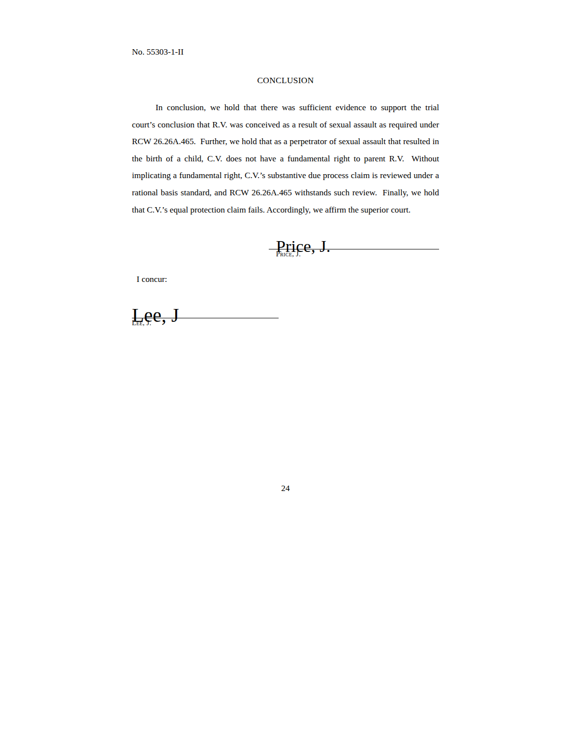No. 55303-1-II
CONCLUSION
In conclusion, we hold that there was sufficient evidence to support the trial court’s conclusion that R.V. was conceived as a result of sexual assault as required under RCW 26.26A.465. Further, we hold that as a perpetrator of sexual assault that resulted in the birth of a child, C.V. does not have a fundamental right to parent R.V. Without implicating a fundamental right, C.V.’s substantive due process claim is reviewed under a rational basis standard, and RCW 26.26A.465 withstands such review. Finally, we hold that C.V.’s equal protection claim fails. Accordingly, we affirm the superior court.
Price, J.
Price, J.
I concur:
Lee, J
Lee, J.
24